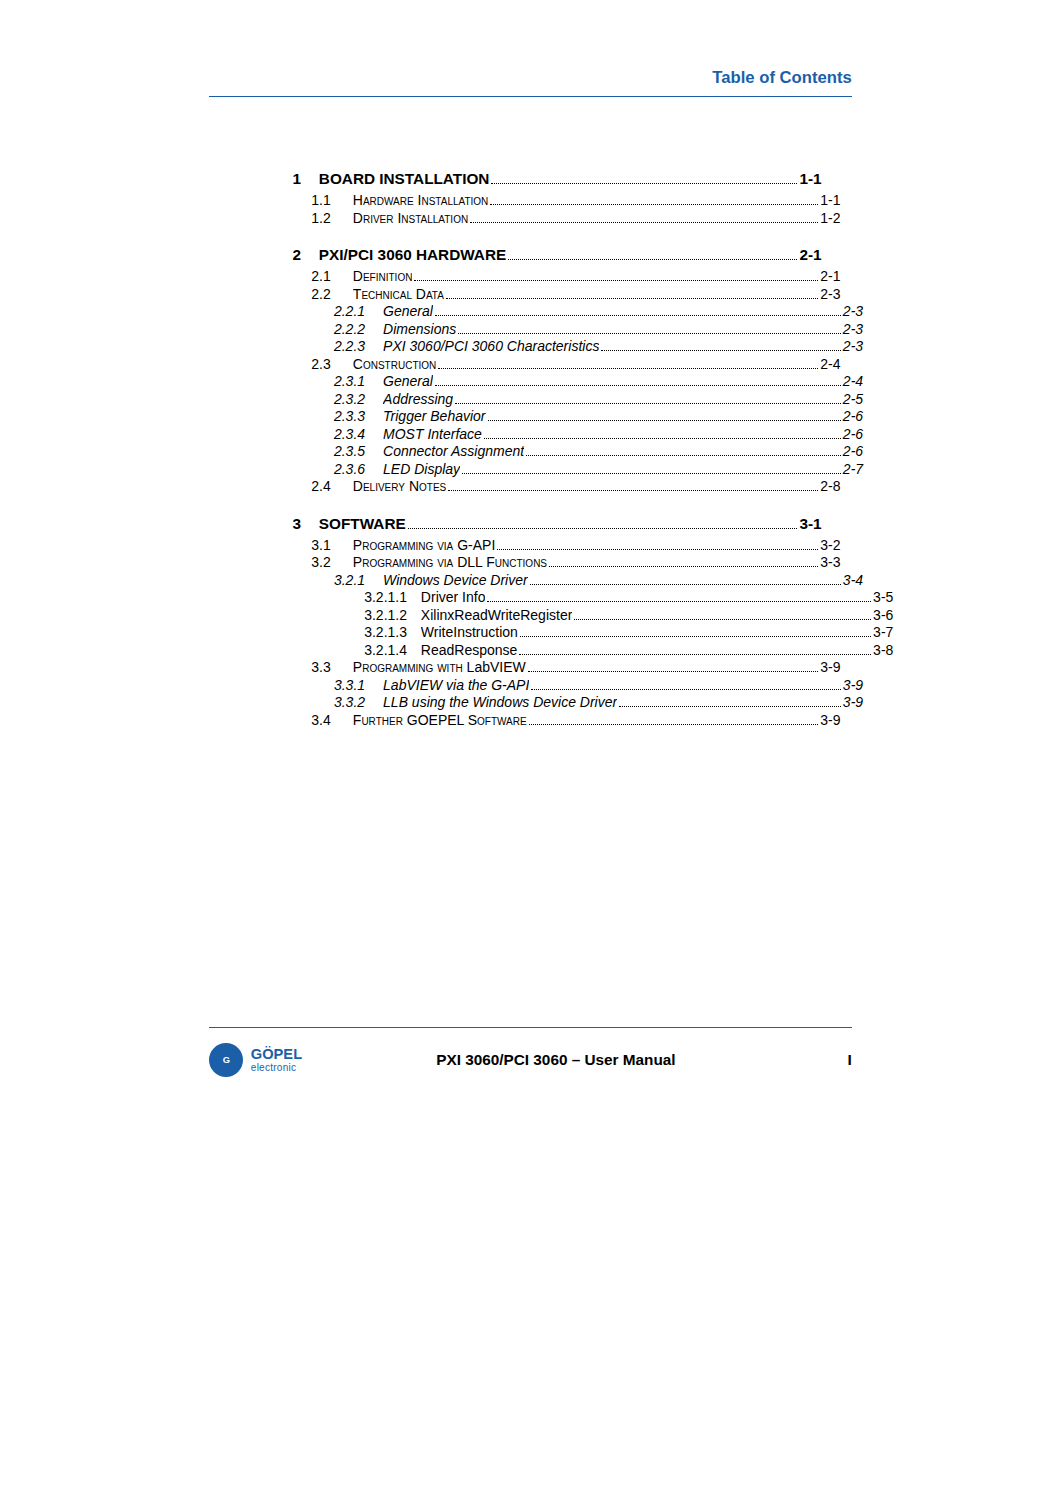Table of Contents
1 BOARD INSTALLATION 1-1
1.1 Hardware Installation 1-1
1.2 Driver Installation 1-2
2 PXI/PCI 3060 HARDWARE 2-1
2.1 Definition 2-1
2.2 Technical Data 2-3
2.2.1 General 2-3
2.2.2 Dimensions 2-3
2.2.3 PXI 3060/PCI 3060 Characteristics 2-3
2.3 Construction 2-4
2.3.1 General 2-4
2.3.2 Addressing 2-5
2.3.3 Trigger Behavior 2-6
2.3.4 MOST Interface 2-6
2.3.5 Connector Assignment 2-6
2.3.6 LED Display 2-7
2.4 Delivery Notes 2-8
3 SOFTWARE 3-1
3.1 Programming via G-API 3-2
3.2 Programming via DLL Functions 3-3
3.2.1 Windows Device Driver 3-4
3.2.1.1 Driver Info 3-5
3.2.1.2 XilinxReadWriteRegister 3-6
3.2.1.3 WriteInstruction 3-7
3.2.1.4 ReadResponse 3-8
3.3 Programming with LabVIEW 3-9
3.3.1 LabVIEW via the G-API 3-9
3.3.2 LLB using the Windows Device Driver 3-9
3.4 Further GOEPEL Software 3-9
G
GÖPEL
electronic
PXI 3060/PCI 3060 – User Manual
I